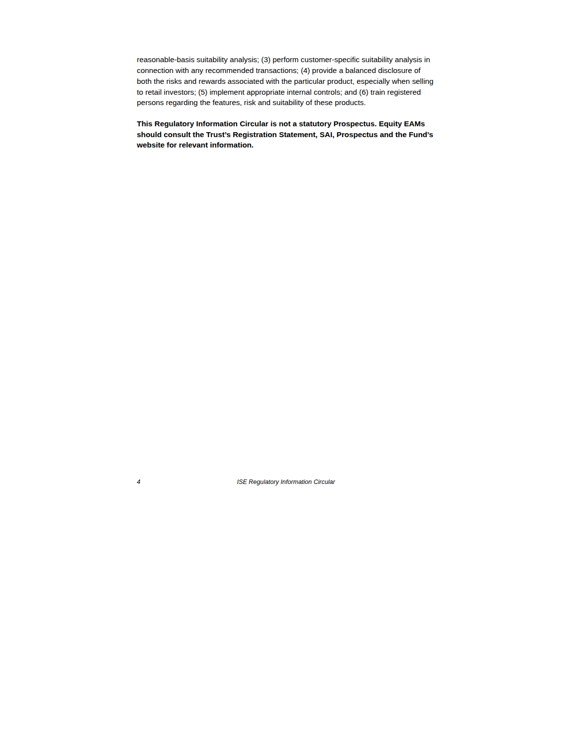reasonable-basis suitability analysis; (3) perform customer-specific suitability analysis in connection with any recommended transactions; (4) provide a balanced disclosure of both the risks and rewards associated with the particular product, especially when selling to retail investors; (5) implement appropriate internal controls; and (6) train registered persons regarding the features, risk and suitability of these products.
This Regulatory Information Circular is not a statutory Prospectus. Equity EAMs should consult the Trust’s Registration Statement, SAI, Prospectus and the Fund’s website for relevant information.
4 ISE Regulatory Information Circular